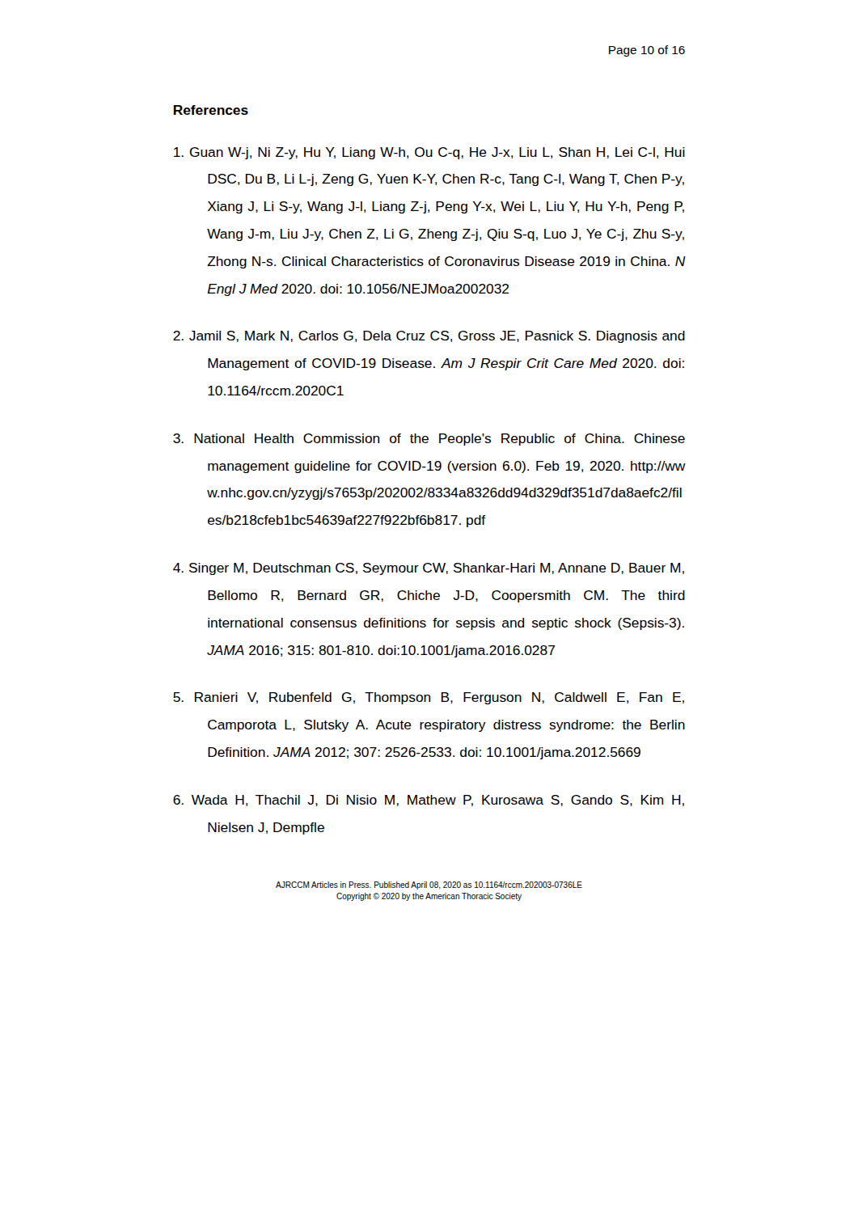Page 10 of 16
References
1. Guan W-j, Ni Z-y, Hu Y, Liang W-h, Ou C-q, He J-x, Liu L, Shan H, Lei C-l, Hui DSC, Du B, Li L-j, Zeng G, Yuen K-Y, Chen R-c, Tang C-l, Wang T, Chen P-y, Xiang J, Li S-y, Wang J-l, Liang Z-j, Peng Y-x, Wei L, Liu Y, Hu Y-h, Peng P, Wang J-m, Liu J-y, Chen Z, Li G, Zheng Z-j, Qiu S-q, Luo J, Ye C-j, Zhu S-y, Zhong N-s. Clinical Characteristics of Coronavirus Disease 2019 in China. N Engl J Med 2020. doi: 10.1056/NEJMoa2002032
2. Jamil S, Mark N, Carlos G, Dela Cruz CS, Gross JE, Pasnick S. Diagnosis and Management of COVID-19 Disease. Am J Respir Crit Care Med 2020. doi: 10.1164/rccm.2020C1
3. National Health Commission of the People's Republic of China. Chinese management guideline for COVID-19 (version 6.0). Feb 19, 2020. http://www.nhc.gov.cn/yzygj/s7653p/202002/8334a8326dd94d329df351d7da8aefc2/files/b218cfeb1bc54639af227f922bf6b817. pdf
4. Singer M, Deutschman CS, Seymour CW, Shankar-Hari M, Annane D, Bauer M, Bellomo R, Bernard GR, Chiche J-D, Coopersmith CM. The third international consensus definitions for sepsis and septic shock (Sepsis-3). JAMA 2016; 315: 801-810. doi:10.1001/jama.2016.0287
5. Ranieri V, Rubenfeld G, Thompson B, Ferguson N, Caldwell E, Fan E, Camporota L, Slutsky A. Acute respiratory distress syndrome: the Berlin Definition. JAMA 2012; 307: 2526-2533. doi: 10.1001/jama.2012.5669
6. Wada H, Thachil J, Di Nisio M, Mathew P, Kurosawa S, Gando S, Kim H, Nielsen J, Dempfle
AJRCCM Articles in Press. Published April 08, 2020 as 10.1164/rccm.202003-0736LE
Copyright © 2020 by the American Thoracic Society